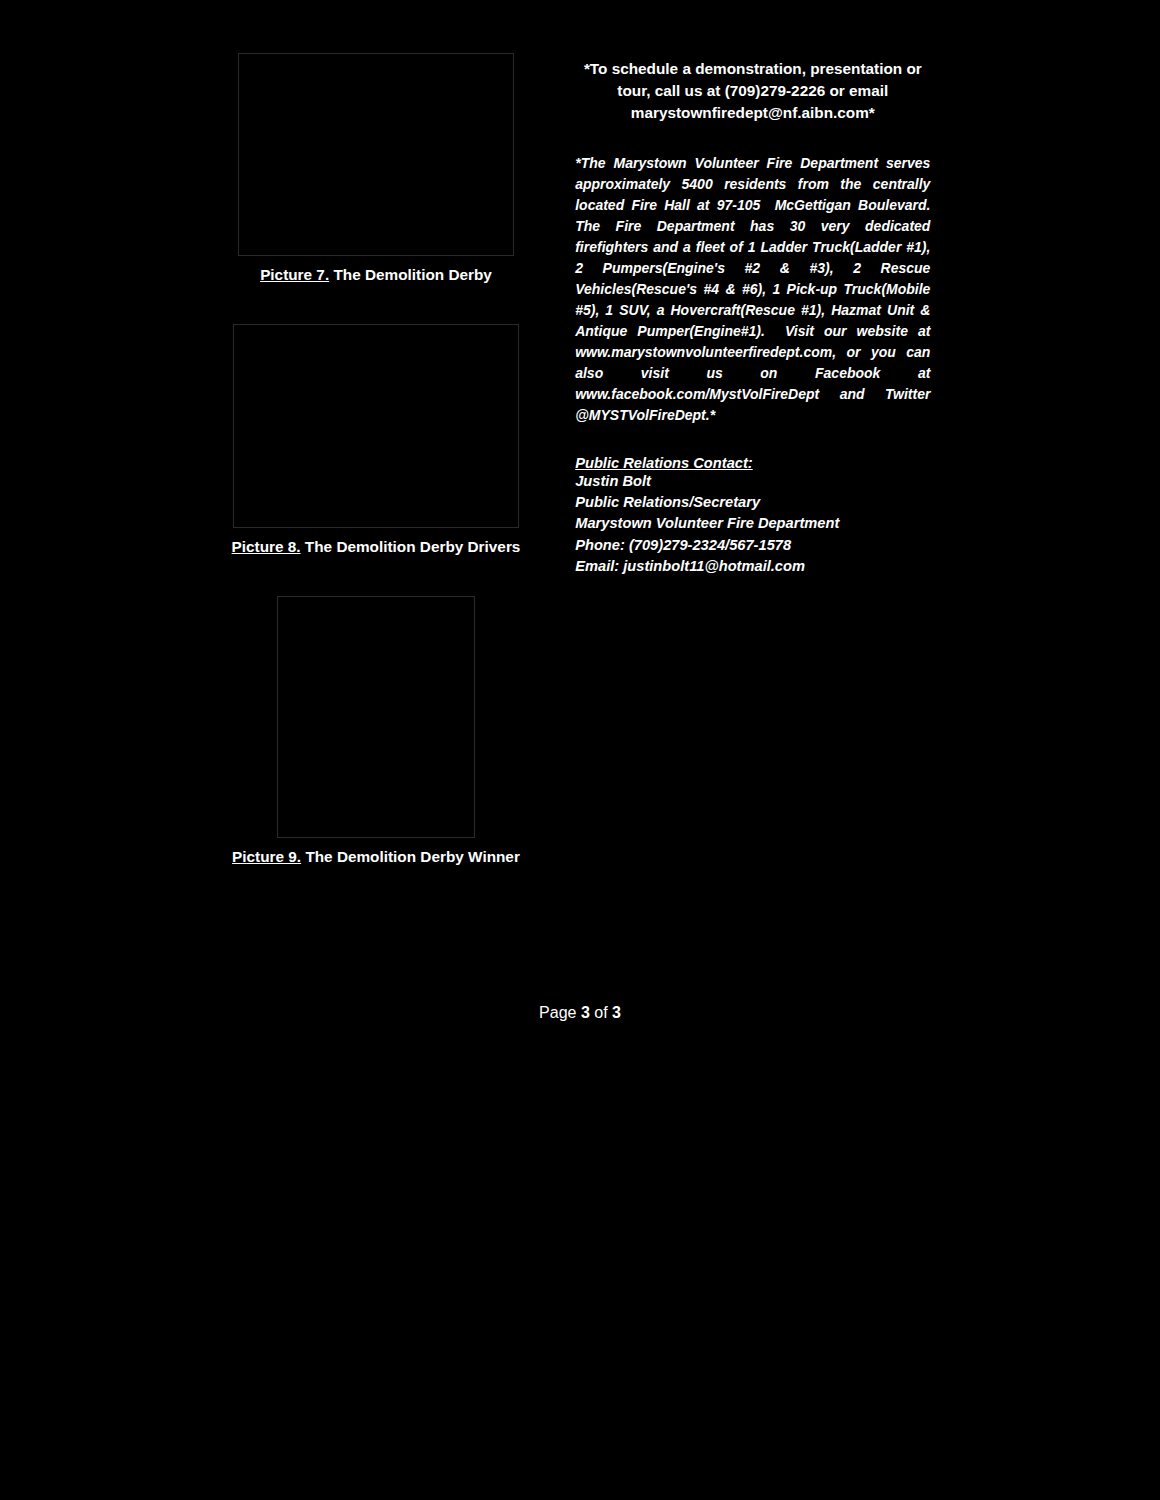Picture 7. The Demolition Derby
Picture 8. The Demolition Derby Drivers
Picture 9. The Demolition Derby Winner
*To schedule a demonstration, presentation or tour, call us at (709)279-2226 or email marystownfiredept@nf.aibn.com*
*The Marystown Volunteer Fire Department serves approximately 5400 residents from the centrally located Fire Hall at 97-105 McGettigan Boulevard. The Fire Department has 30 very dedicated firefighters and a fleet of 1 Ladder Truck(Ladder #1), 2 Pumpers(Engine's #2 & #3), 2 Rescue Vehicles(Rescue's #4 & #6), 1 Pick-up Truck(Mobile #5), 1 SUV, a Hovercraft(Rescue #1), Hazmat Unit & Antique Pumper(Engine#1). Visit our website at www.marystownvolunteerfiredept.com, or you can also visit us on Facebook at www.facebook.com/MystVolFireDept and Twitter @MYSTVolFireDept.*
Public Relations Contact:
Justin Bolt
Public Relations/Secretary
Marystown Volunteer Fire Department
Phone: (709)279-2324/567-1578
Email: justinbolt11@hotmail.com
Page 3 of 3